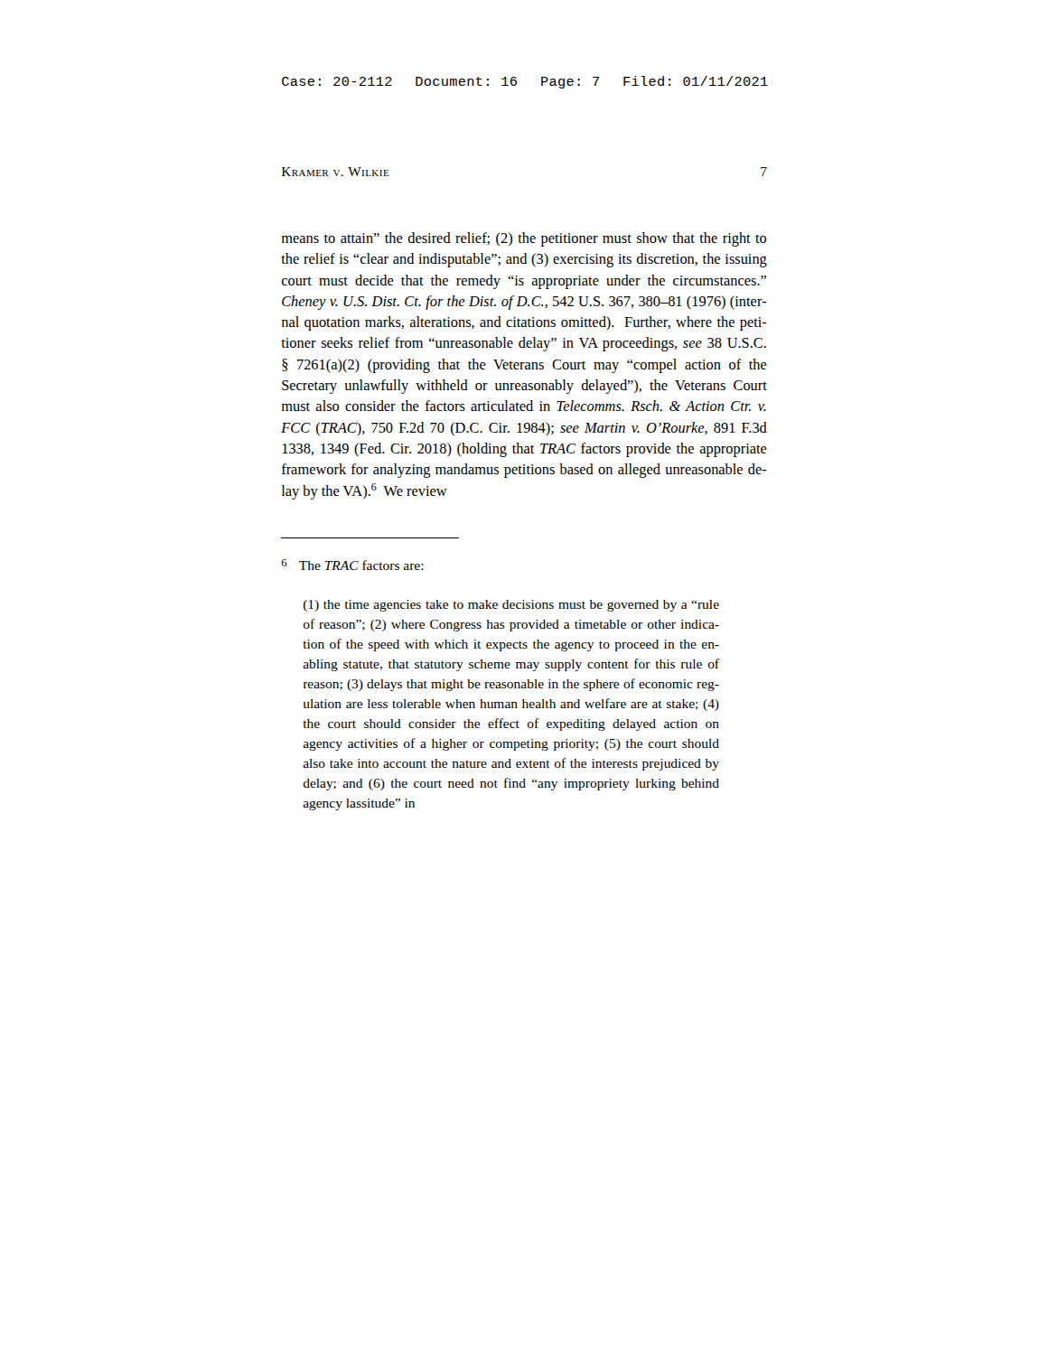Case: 20-2112 Document: 16 Page: 7 Filed: 01/11/2021
Kramer v. Wilkie 7
means to attain” the desired relief; (2) the petitioner must show that the right to the relief is “clear and indisputable”; and (3) exercising its discretion, the issuing court must decide that the remedy “is appropriate under the circumstances.” Cheney v. U.S. Dist. Ct. for the Dist. of D.C., 542 U.S. 367, 380–81 (1976) (internal quotation marks, alterations, and citations omitted). Further, where the petitioner seeks relief from “unreasonable delay” in VA proceedings, see 38 U.S.C. § 7261(a)(2) (providing that the Veterans Court may “compel action of the Secretary unlawfully withheld or unreasonably delayed”), the Veterans Court must also consider the factors articulated in Telecomms. Rsch. & Action Ctr. v. FCC (TRAC), 750 F.2d 70 (D.C. Cir. 1984); see Martin v. O’Rourke, 891 F.3d 1338, 1349 (Fed. Cir. 2018) (holding that TRAC factors provide the appropriate framework for analyzing mandamus petitions based on alleged unreasonable delay by the VA).6 We review
6 The TRAC factors are:
(1) the time agencies take to make decisions must be governed by a “rule of reason”; (2) where Congress has provided a timetable or other indication of the speed with which it expects the agency to proceed in the enabling statute, that statutory scheme may supply content for this rule of reason; (3) delays that might be reasonable in the sphere of economic regulation are less tolerable when human health and welfare are at stake; (4) the court should consider the effect of expediting delayed action on agency activities of a higher or competing priority; (5) the court should also take into account the nature and extent of the interests prejudiced by delay; and (6) the court need not find “any impropriety lurking behind agency lassitude” in